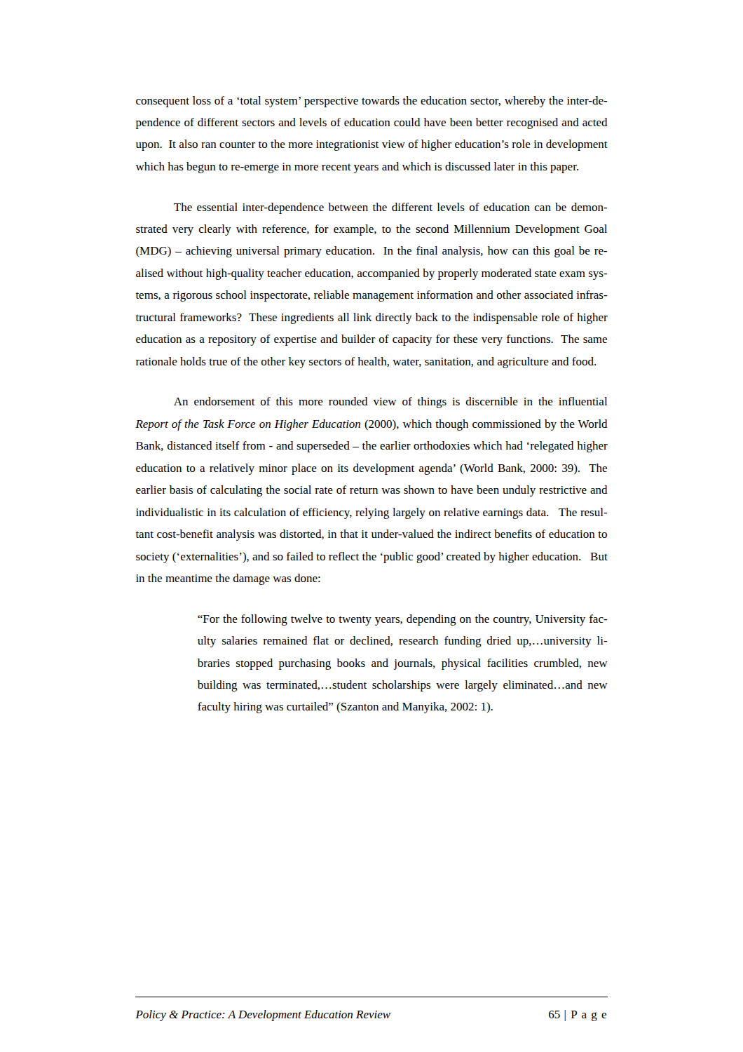consequent loss of a ‘total system’ perspective towards the education sector, whereby the inter-dependence of different sectors and levels of education could have been better recognised and acted upon. It also ran counter to the more integrationist view of higher education’s role in development which has begun to re-emerge in more recent years and which is discussed later in this paper.
The essential inter-dependence between the different levels of education can be demonstrated very clearly with reference, for example, to the second Millennium Development Goal (MDG) – achieving universal primary education. In the final analysis, how can this goal be realised without high-quality teacher education, accompanied by properly moderated state exam systems, a rigorous school inspectorate, reliable management information and other associated infrastructural frameworks? These ingredients all link directly back to the indispensable role of higher education as a repository of expertise and builder of capacity for these very functions. The same rationale holds true of the other key sectors of health, water, sanitation, and agriculture and food.
An endorsement of this more rounded view of things is discernible in the influential Report of the Task Force on Higher Education (2000), which though commissioned by the World Bank, distanced itself from - and superseded – the earlier orthodoxies which had ‘relegated higher education to a relatively minor place on its development agenda’ (World Bank, 2000: 39). The earlier basis of calculating the social rate of return was shown to have been unduly restrictive and individualistic in its calculation of efficiency, relying largely on relative earnings data. The resultant cost-benefit analysis was distorted, in that it under-valued the indirect benefits of education to society (‘externalities’), and so failed to reflect the ‘public good’ created by higher education. But in the meantime the damage was done:
“For the following twelve to twenty years, depending on the country, University faculty salaries remained flat or declined, research funding dried up,…university libraries stopped purchasing books and journals, physical facilities crumbled, new building was terminated,…student scholarships were largely eliminated…and new faculty hiring was curtailed” (Szanton and Manyika, 2002: 1).
Policy & Practice: A Development Education Review 65 | P a g e